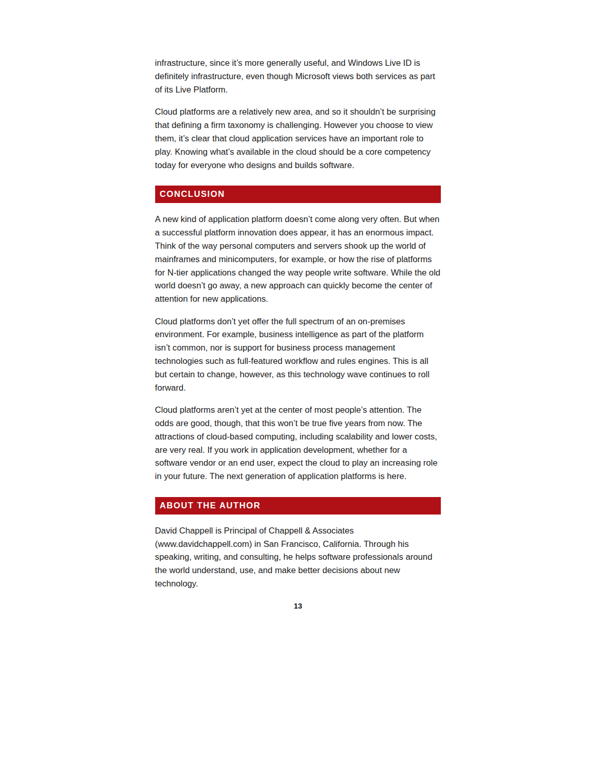infrastructure, since it’s more generally useful, and Windows Live ID is definitely infrastructure, even though Microsoft views both services as part of its Live Platform.
Cloud platforms are a relatively new area, and so it shouldn’t be surprising that defining a firm taxonomy is challenging. However you choose to view them, it’s clear that cloud application services have an important role to play. Knowing what’s available in the cloud should be a core competency today for everyone who designs and builds software.
Conclusion
A new kind of application platform doesn’t come along very often. But when a successful platform innovation does appear, it has an enormous impact. Think of the way personal computers and servers shook up the world of mainframes and minicomputers, for example, or how the rise of platforms for N-tier applications changed the way people write software. While the old world doesn’t go away, a new approach can quickly become the center of attention for new applications.
Cloud platforms don’t yet offer the full spectrum of an on-premises environment. For example, business intelligence as part of the platform isn’t common, nor is support for business process management technologies such as full-featured workflow and rules engines. This is all but certain to change, however, as this technology wave continues to roll forward.
Cloud platforms aren’t yet at the center of most people’s attention. The odds are good, though, that this won’t be true five years from now. The attractions of cloud-based computing, including scalability and lower costs, are very real. If you work in application development, whether for a software vendor or an end user, expect the cloud to play an increasing role in your future. The next generation of application platforms is here.
About the Author
David Chappell is Principal of Chappell & Associates (www.davidchappell.com) in San Francisco, California. Through his speaking, writing, and consulting, he helps software professionals around the world understand, use, and make better decisions about new technology.
13